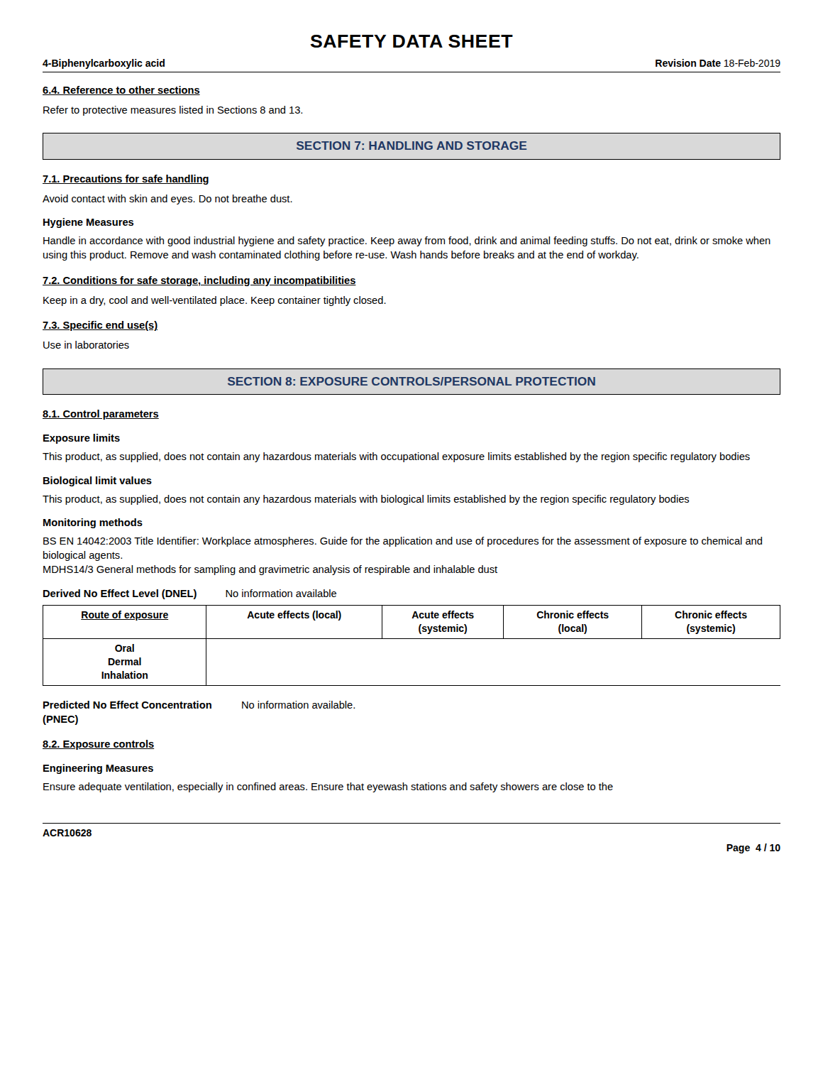SAFETY DATA SHEET
4-Biphenylcarboxylic acid
Revision Date 18-Feb-2019
6.4. Reference to other sections
Refer to protective measures listed in Sections 8 and 13.
SECTION 7: HANDLING AND STORAGE
7.1. Precautions for safe handling
Avoid contact with skin and eyes. Do not breathe dust.
Hygiene Measures
Handle in accordance with good industrial hygiene and safety practice. Keep away from food, drink and animal feeding stuffs. Do not eat, drink or smoke when using this product. Remove and wash contaminated clothing before re-use. Wash hands before breaks and at the end of workday.
7.2. Conditions for safe storage, including any incompatibilities
Keep in a dry, cool and well-ventilated place. Keep container tightly closed.
7.3. Specific end use(s)
Use in laboratories
SECTION 8: EXPOSURE CONTROLS/PERSONAL PROTECTION
8.1. Control parameters
Exposure limits
This product, as supplied, does not contain any hazardous materials with occupational exposure limits established by the region specific regulatory bodies
Biological limit values
This product, as supplied, does not contain any hazardous materials with biological limits established by the region specific regulatory bodies
Monitoring methods
BS EN 14042:2003 Title Identifier: Workplace atmospheres. Guide for the application and use of procedures for the assessment of exposure to chemical and biological agents.
MDHS14/3 General methods for sampling and gravimetric analysis of respirable and inhalable dust
Derived No Effect Level (DNEL)
No information available
| Route of exposure | Acute effects (local) | Acute effects (systemic) | Chronic effects (local) | Chronic effects (systemic) |
| --- | --- | --- | --- | --- |
| Oral Dermal Inhalation | | | | |
Predicted No Effect Concentration (PNEC)
No information available.
8.2. Exposure controls
Engineering Measures
Ensure adequate ventilation, especially in confined areas. Ensure that eyewash stations and safety showers are close to the
ACR10628
Page 4 / 10